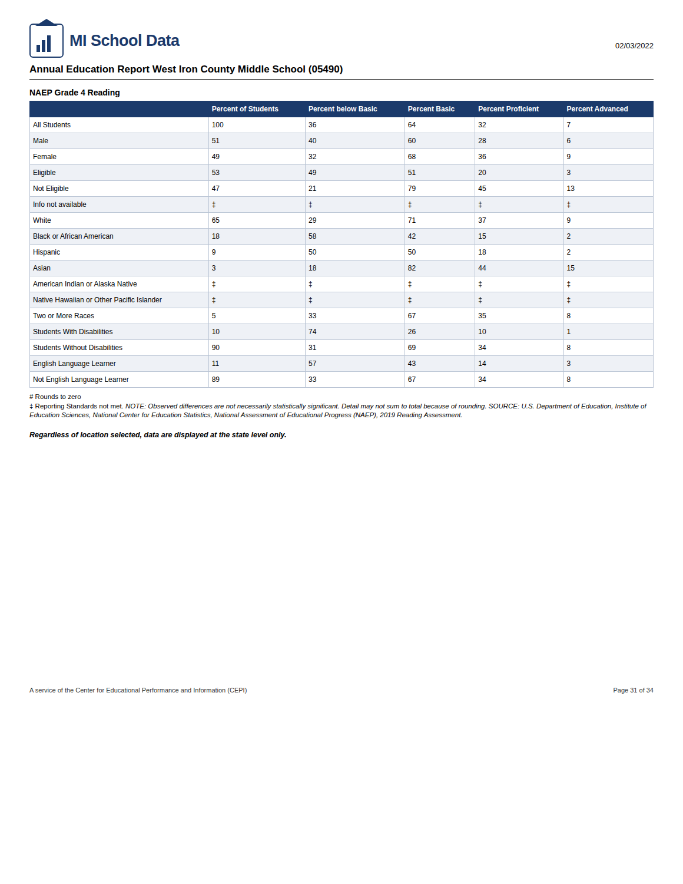MI School Data
02/03/2022
Annual Education Report West Iron County Middle School (05490)
NAEP Grade 4 Reading
| | Percent of Students | Percent below Basic | Percent Basic | Percent Proficient | Percent Advanced |
| --- | --- | --- | --- | --- | --- |
| All Students | 100 | 36 | 64 | 32 | 7 |
| Male | 51 | 40 | 60 | 28 | 6 |
| Female | 49 | 32 | 68 | 36 | 9 |
| Eligible | 53 | 49 | 51 | 20 | 3 |
| Not Eligible | 47 | 21 | 79 | 45 | 13 |
| Info not available | ‡ | ‡ | ‡ | ‡ | ‡ |
| White | 65 | 29 | 71 | 37 | 9 |
| Black or African American | 18 | 58 | 42 | 15 | 2 |
| Hispanic | 9 | 50 | 50 | 18 | 2 |
| Asian | 3 | 18 | 82 | 44 | 15 |
| American Indian or Alaska Native | ‡ | ‡ | ‡ | ‡ | ‡ |
| Native Hawaiian or Other Pacific Islander | ‡ | ‡ | ‡ | ‡ | ‡ |
| Two or More Races | 5 | 33 | 67 | 35 | 8 |
| Students With Disabilities | 10 | 74 | 26 | 10 | 1 |
| Students Without Disabilities | 90 | 31 | 69 | 34 | 8 |
| English Language Learner | 11 | 57 | 43 | 14 | 3 |
| Not English Language Learner | 89 | 33 | 67 | 34 | 8 |
# Rounds to zero
‡ Reporting Standards not met. NOTE: Observed differences are not necessarily statistically significant. Detail may not sum to total because of rounding. SOURCE: U.S. Department of Education, Institute of Education Sciences, National Center for Education Statistics, National Assessment of Educational Progress (NAEP), 2019 Reading Assessment.
Regardless of location selected, data are displayed at the state level only.
A service of the Center for Educational Performance and Information (CEPI) Page 31 of 34